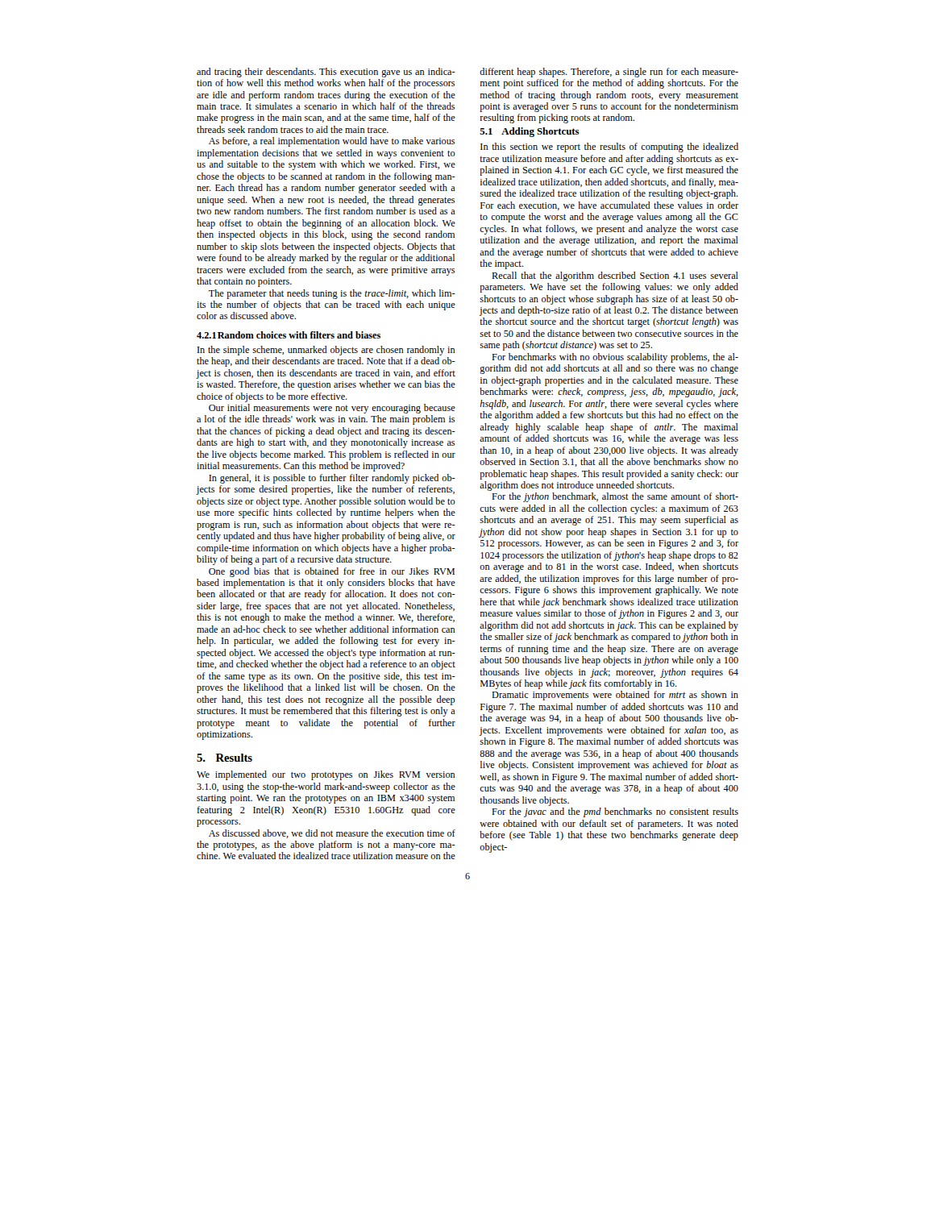and tracing their descendants. This execution gave us an indication of how well this method works when half of the processors are idle and perform random traces during the execution of the main trace. It simulates a scenario in which half of the threads make progress in the main scan, and at the same time, half of the threads seek random traces to aid the main trace.
As before, a real implementation would have to make various implementation decisions that we settled in ways convenient to us and suitable to the system with which we worked. First, we chose the objects to be scanned at random in the following manner. Each thread has a random number generator seeded with a unique seed. When a new root is needed, the thread generates two new random numbers. The first random number is used as a heap offset to obtain the beginning of an allocation block. We then inspected objects in this block, using the second random number to skip slots between the inspected objects. Objects that were found to be already marked by the regular or the additional tracers were excluded from the search, as were primitive arrays that contain no pointers.
The parameter that needs tuning is the trace-limit, which limits the number of objects that can be traced with each unique color as discussed above.
4.2.1 Random choices with filters and biases
In the simple scheme, unmarked objects are chosen randomly in the heap, and their descendants are traced. Note that if a dead object is chosen, then its descendants are traced in vain, and effort is wasted. Therefore, the question arises whether we can bias the choice of objects to be more effective.
Our initial measurements were not very encouraging because a lot of the idle threads' work was in vain. The main problem is that the chances of picking a dead object and tracing its descendants are high to start with, and they monotonically increase as the live objects become marked. This problem is reflected in our initial measurements. Can this method be improved?
In general, it is possible to further filter randomly picked objects for some desired properties, like the number of referents, objects size or object type. Another possible solution would be to use more specific hints collected by runtime helpers when the program is run, such as information about objects that were recently updated and thus have higher probability of being alive, or compile-time information on which objects have a higher probability of being a part of a recursive data structure.
One good bias that is obtained for free in our Jikes RVM based implementation is that it only considers blocks that have been allocated or that are ready for allocation. It does not consider large, free spaces that are not yet allocated. Nonetheless, this is not enough to make the method a winner. We, therefore, made an ad-hoc check to see whether additional information can help. In particular, we added the following test for every inspected object. We accessed the object's type information at runtime, and checked whether the object had a reference to an object of the same type as its own. On the positive side, this test improves the likelihood that a linked list will be chosen. On the other hand, this test does not recognize all the possible deep structures. It must be remembered that this filtering test is only a prototype meant to validate the potential of further optimizations.
5. Results
We implemented our two prototypes on Jikes RVM version 3.1.0, using the stop-the-world mark-and-sweep collector as the starting point. We ran the prototypes on an IBM x3400 system featuring 2 Intel(R) Xeon(R) E5310 1.60GHz quad core processors.
As discussed above, we did not measure the execution time of the prototypes, as the above platform is not a many-core machine. We evaluated the idealized trace utilization measure on the different heap shapes. Therefore, a single run for each measurement point sufficed for the method of adding shortcuts. For the method of tracing through random roots, every measurement point is averaged over 5 runs to account for the nondeterminism resulting from picking roots at random.
5.1 Adding Shortcuts
In this section we report the results of computing the idealized trace utilization measure before and after adding shortcuts as explained in Section 4.1. For each GC cycle, we first measured the idealized trace utilization, then added shortcuts, and finally, measured the idealized trace utilization of the resulting object-graph. For each execution, we have accumulated these values in order to compute the worst and the average values among all the GC cycles. In what follows, we present and analyze the worst case utilization and the average utilization, and report the maximal and the average number of shortcuts that were added to achieve the impact.
Recall that the algorithm described Section 4.1 uses several parameters. We have set the following values: we only added shortcuts to an object whose subgraph has size of at least 50 objects and depth-to-size ratio of at least 0.2. The distance between the shortcut source and the shortcut target (shortcut length) was set to 50 and the distance between two consecutive sources in the same path (shortcut distance) was set to 25.
For benchmarks with no obvious scalability problems, the algorithm did not add shortcuts at all and so there was no change in object-graph properties and in the calculated measure. These benchmarks were: check, compress, jess, db, mpegaudio, jack, hsqldb, and lusearch. For antlr, there were several cycles where the algorithm added a few shortcuts but this had no effect on the already highly scalable heap shape of antlr. The maximal amount of added shortcuts was 16, while the average was less than 10, in a heap of about 230,000 live objects. It was already observed in Section 3.1, that all the above benchmarks show no problematic heap shapes. This result provided a sanity check: our algorithm does not introduce unneeded shortcuts.
For the jython benchmark, almost the same amount of shortcuts were added in all the collection cycles: a maximum of 263 shortcuts and an average of 251. This may seem superficial as jython did not show poor heap shapes in Section 3.1 for up to 512 processors. However, as can be seen in Figures 2 and 3, for 1024 processors the utilization of jython's heap shape drops to 82 on average and to 81 in the worst case. Indeed, when shortcuts are added, the utilization improves for this large number of processors. Figure 6 shows this improvement graphically. We note here that while jack benchmark shows idealized trace utilization measure values similar to those of jython in Figures 2 and 3, our algorithm did not add shortcuts in jack. This can be explained by the smaller size of jack benchmark as compared to jython both in terms of running time and the heap size. There are on average about 500 thousands live heap objects in jython while only a 100 thousands live objects in jack; moreover, jython requires 64 MBytes of heap while jack fits comfortably in 16.
Dramatic improvements were obtained for mtrt as shown in Figure 7. The maximal number of added shortcuts was 110 and the average was 94, in a heap of about 500 thousands live objects. Excellent improvements were obtained for xalan too, as shown in Figure 8. The maximal number of added shortcuts was 888 and the average was 536, in a heap of about 400 thousands live objects. Consistent improvement was achieved for bloat as well, as shown in Figure 9. The maximal number of added shortcuts was 940 and the average was 378, in a heap of about 400 thousands live objects.
For the javac and the pmd benchmarks no consistent results were obtained with our default set of parameters. It was noted before (see Table 1) that these two benchmarks generate deep object-
6